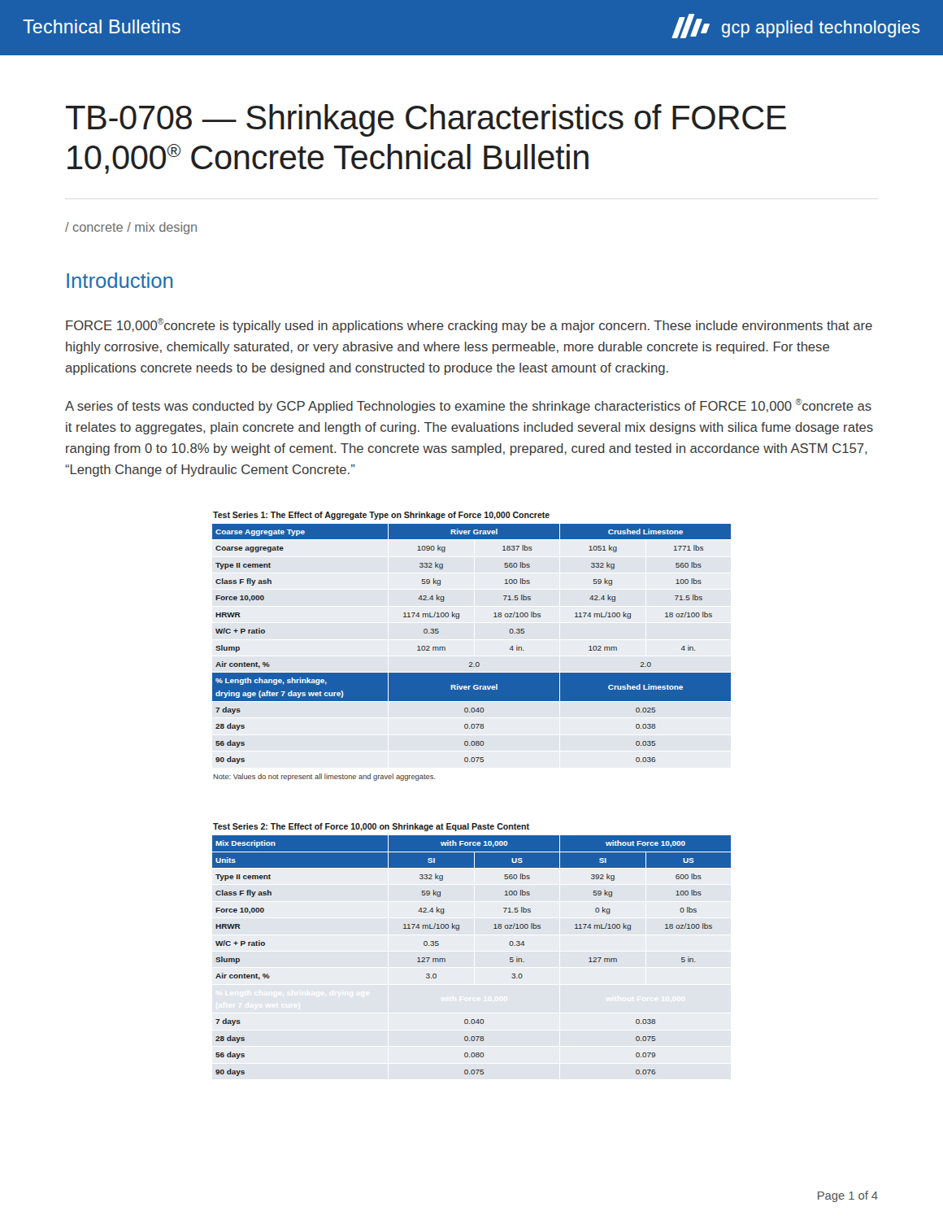Technical Bulletins
gcp applied technologies
TB-0708 — Shrinkage Characteristics of FORCE 10,000® Concrete Technical Bulletin
/ concrete / mix design
Introduction
FORCE 10,000®concrete is typically used in applications where cracking may be a major concern. These include environments that are highly corrosive, chemically saturated, or very abrasive and where less permeable, more durable concrete is required. For these applications concrete needs to be designed and constructed to produce the least amount of cracking.
A series of tests was conducted by GCP Applied Technologies to examine the shrinkage characteristics of FORCE 10,000 ®concrete as it relates to aggregates, plain concrete and length of curing. The evaluations included several mix designs with silica fume dosage rates ranging from 0 to 10.8% by weight of cement. The concrete was sampled, prepared, cured and tested in accordance with ASTM C157, “Length Change of Hydraulic Cement Concrete.”
Test Series 1: The Effect of Aggregate Type on Shrinkage of Force 10,000 Concrete
| Coarse Aggregate Type | River Gravel | Crushed Limestone |
| --- | --- | --- |
| Coarse aggregate | 1090 kg | 1837 lbs | 1051 kg | 1771 lbs |
| Type II cement | 332 kg | 560 lbs | 332 kg | 560 lbs |
| Class F fly ash | 59 kg | 100 lbs | 59 kg | 100 lbs |
| Force 10,000 | 42.4 kg | 71.5 lbs | 42.4 kg | 71.5 lbs |
| HRWR | 1174 mL/100 kg | 18 oz/100 lbs | 1174 mL/100 kg | 18 oz/100 lbs |
| W/C + P ratio | 0.35 | 0.35 | | |
| Slump | 102 mm | 4 in. | 102 mm | 4 in. |
| Air content, % | 2.0 | 2.0 |
| % Length change, shrinkage, drying age (after 7 days wet cure) | River Gravel | Crushed Limestone |
| 7 days | 0.040 | 0.025 |
| 28 days | 0.078 | 0.038 |
| 56 days | 0.080 | 0.035 |
| 90 days | 0.075 | 0.036 |
Note: Values do not represent all limestone and gravel aggregates.
Test Series 2: The Effect of Force 10,000 on Shrinkage at Equal Paste Content
| Mix Description | with Force 10,000 | without Force 10,000 |
| --- | --- | --- |
| Units | SI | US | SI | US |
| Type II cement | 332 kg | 560 lbs | 392 kg | 600 lbs |
| Class F fly ash | 59 kg | 100 lbs | 59 kg | 100 lbs |
| Force 10,000 | 42.4 kg | 71.5 lbs | 0 kg | 0 lbs |
| HRWR | 1174 mL/100 kg | 18 oz/100 lbs | 1174 mL/100 kg | 18 oz/100 lbs |
| W/C + P ratio | 0.35 | 0.34 | | |
| Slump | 127 mm | 5 in. | 127 mm | 5 in. |
| Air content, % | 3.0 | 3.0 | | |
| % Length change, shrinkage, drying age (after 7 days wet cure) | with Force 10,000 | without Force 10,000 |
| 7 days | 0.040 | 0.038 |
| 28 days | 0.078 | 0.075 |
| 56 days | 0.080 | 0.079 |
| 90 days | 0.075 | 0.076 |
Page 1 of 4